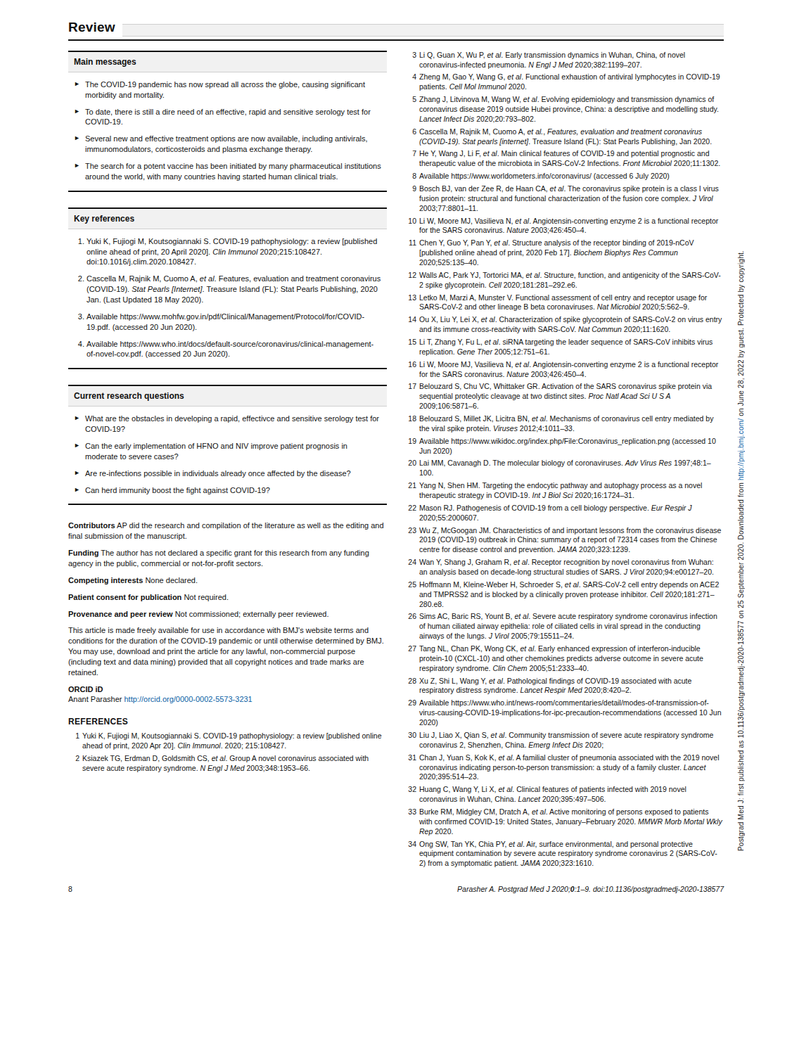Postgrad Med J: first published as 10.1136/postgradmedj-2020-138577 on 25 September 2020. Downloaded from http://pmj.bmj.com/ on June 28, 2022 by guest. Protected by copyright.
Review
Main messages
The COVID-19 pandemic has now spread all across the globe, causing significant morbidity and mortality.
To date, there is still a dire need of an effective, rapid and sensitive serology test for COVID-19.
Several new and effective treatment options are now available, including antivirals, immunomodulators, corticosteroids and plasma exchange therapy.
The search for a potent vaccine has been initiated by many pharmaceutical institutions around the world, with many countries having started human clinical trials.
Key references
Yuki K, Fujiogi M, Koutsogiannaki S. COVID-19 pathophysiology: a review [published online ahead of print, 20 April 2020]. Clin Immunol 2020;215:108427. doi:10.1016/j.clim.2020.108427.
Cascella M, Rajnik M, Cuomo A, et al. Features, evaluation and treatment coronavirus (COVID-19). Stat Pearls [Internet]. Treasure Island (FL): Stat Pearls Publishing, 2020 Jan. (Last Updated 18 May 2020).
Available https://www.mohfw.gov.in/pdf/Clinical/Management/Protocol/for/COVID-19.pdf. (accessed 20 Jun 2020).
Available https://www.who.int/docs/default-source/coronavirus/clinical-management-of-novel-cov.pdf. (accessed 20 Jun 2020).
Current research questions
What are the obstacles in developing a rapid, effectivce and sensitive serology test for COVID-19?
Can the early implementation of HFNO and NIV improve patient prognosis in moderate to severe cases?
Are re-infections possible in individuals already once affected by the disease?
Can herd immunity boost the fight against COVID-19?
Contributors AP did the research and compilation of the literature as well as the editing and final submission of the manuscript.
Funding The author has not declared a specific grant for this research from any funding agency in the public, commercial or not-for-profit sectors.
Competing interests None declared.
Patient consent for publication Not required.
Provenance and peer review Not commissioned; externally peer reviewed.
This article is made freely available for use in accordance with BMJ's website terms and conditions for the duration of the COVID-19 pandemic or until otherwise determined by BMJ. You may use, download and print the article for any lawful, non-commercial purpose (including text and data mining) provided that all copyright notices and trade marks are retained.
ORCID iD
Anant Parasher http://orcid.org/0000-0002-5573-3231
REFERENCES
Yuki K, Fujiogi M, Koutsogiannaki S. COVID-19 pathophysiology: a review [published online ahead of print, 2020 Apr 20]. Clin Immunol. 2020; 215:108427.
Ksiazek TG, Erdman D, Goldsmith CS, et al. Group A novel coronavirus associated with severe acute respiratory syndrome. N Engl J Med 2003;348:1953–66.
Li Q, Guan X, Wu P, et al. Early transmission dynamics in Wuhan, China, of novel coronavirus-infected pneumonia. N Engl J Med 2020;382:1199–207.
Zheng M, Gao Y, Wang G, et al. Functional exhaustion of antiviral lymphocytes in COVID-19 patients. Cell Mol Immunol 2020.
Zhang J, Litvinova M, Wang W, et al. Evolving epidemiology and transmission dynamics of coronavirus disease 2019 outside Hubei province, China: a descriptive and modelling study. Lancet Infect Dis 2020;20:793–802.
Cascella M, Rajnik M, Cuomo A, et al., Features, evaluation and treatment coronavirus (COVID-19). Stat pearls [internet]. Treasure Island (FL): Stat Pearls Publishing, Jan 2020.
He Y, Wang J, Li F, et al. Main clinical features of COVID-19 and potential prognostic and therapeutic value of the microbiota in SARS-CoV-2 Infections. Front Microbiol 2020;11:1302.
Available https://www.worldometers.info/coronavirus/ (accessed 6 July 2020)
Bosch BJ, van der Zee R, de Haan CA, et al. The coronavirus spike protein is a class I virus fusion protein: structural and functional characterization of the fusion core complex. J Virol 2003;77:8801–11.
Li W, Moore MJ, Vasilieva N, et al. Angiotensin-converting enzyme 2 is a functional receptor for the SARS coronavirus. Nature 2003;426:450–4.
Chen Y, Guo Y, Pan Y, et al. Structure analysis of the receptor binding of 2019-nCoV [published online ahead of print, 2020 Feb 17]. Biochem Biophys Res Commun 2020;525:135–40.
Walls AC, Park YJ, Tortorici MA, et al. Structure, function, and antigenicity of the SARS-CoV-2 spike glycoprotein. Cell 2020;181:281–292.e6.
Letko M, Marzi A, Munster V. Functional assessment of cell entry and receptor usage for SARS-CoV-2 and other lineage B beta coronaviruses. Nat Microbiol 2020;5:562–9.
Ou X, Liu Y, Lei X, et al. Characterization of spike glycoprotein of SARS-CoV-2 on virus entry and its immune cross-reactivity with SARS-CoV. Nat Commun 2020;11:1620.
Li T, Zhang Y, Fu L, et al. siRNA targeting the leader sequence of SARS-CoV inhibits virus replication. Gene Ther 2005;12:751–61.
Li W, Moore MJ, Vasilieva N, et al. Angiotensin-converting enzyme 2 is a functional receptor for the SARS coronavirus. Nature 2003;426:450–4.
Belouzard S, Chu VC, Whittaker GR. Activation of the SARS coronavirus spike protein via sequential proteolytic cleavage at two distinct sites. Proc Natl Acad Sci U S A 2009;106:5871–6.
Belouzard S, Millet JK, Licitra BN, et al. Mechanisms of coronavirus cell entry mediated by the viral spike protein. Viruses 2012;4:1011–33.
Available https://www.wikidoc.org/index.php/File:Coronavirus_replication.png (accessed 10 Jun 2020)
Lai MM, Cavanagh D. The molecular biology of coronaviruses. Adv Virus Res 1997;48:1–100.
Yang N, Shen HM. Targeting the endocytic pathway and autophagy process as a novel therapeutic strategy in COVID-19. Int J Biol Sci 2020;16:1724–31.
Mason RJ. Pathogenesis of COVID-19 from a cell biology perspective. Eur Respir J 2020;55:2000607.
Wu Z, McGoogan JM. Characteristics of and important lessons from the coronavirus disease 2019 (COVID-19) outbreak in China: summary of a report of 72314 cases from the Chinese centre for disease control and prevention. JAMA 2020;323:1239.
Wan Y, Shang J, Graham R, et al. Receptor recognition by novel coronavirus from Wuhan: an analysis based on decade-long structural studies of SARS. J Virol 2020;94:e00127–20.
Hoffmann M, Kleine-Weber H, Schroeder S, et al. SARS-CoV-2 cell entry depends on ACE2 and TMPRSS2 and is blocked by a clinically proven protease inhibitor. Cell 2020;181:271–280.e8.
Sims AC, Baric RS, Yount B, et al. Severe acute respiratory syndrome coronavirus infection of human ciliated airway epithelia: role of ciliated cells in viral spread in the conducting airways of the lungs. J Virol 2005;79:15511–24.
Tang NL, Chan PK, Wong CK, et al. Early enhanced expression of interferon-inducible protein-10 (CXCL-10) and other chemokines predicts adverse outcome in severe acute respiratory syndrome. Clin Chem 2005;51:2333–40.
Xu Z, Shi L, Wang Y, et al. Pathological findings of COVID-19 associated with acute respiratory distress syndrome. Lancet Respir Med 2020;8:420–2.
Available https://www.who.int/news-room/commentaries/detail/modes-of-transmission-of-virus-causing-COVID-19-implications-for-ipc-precaution-recommendations (accessed 10 Jun 2020)
Liu J, Liao X, Qian S, et al. Community transmission of severe acute respiratory syndrome coronavirus 2, Shenzhen, China. Emerg Infect Dis 2020;
Chan J, Yuan S, Kok K, et al. A familial cluster of pneumonia associated with the 2019 novel coronavirus indicating person-to-person transmission: a study of a family cluster. Lancet 2020;395:514–23.
Huang C, Wang Y, Li X, et al. Clinical features of patients infected with 2019 novel coronavirus in Wuhan, China. Lancet 2020;395:497–506.
Burke RM, Midgley CM, Dratch A, et al. Active monitoring of persons exposed to patients with confirmed COVID-19: United States, January–February 2020. MMWR Morb Mortal Wkly Rep 2020.
Ong SW, Tan YK, Chia PY, et al. Air, surface environmental, and personal protective equipment contamination by severe acute respiratory syndrome coronavirus 2 (SARS-CoV-2) from a symptomatic patient. JAMA 2020;323:1610.
8
Parasher A. Postgrad Med J 2020;0:1–9. doi:10.1136/postgradmedj-2020-138577